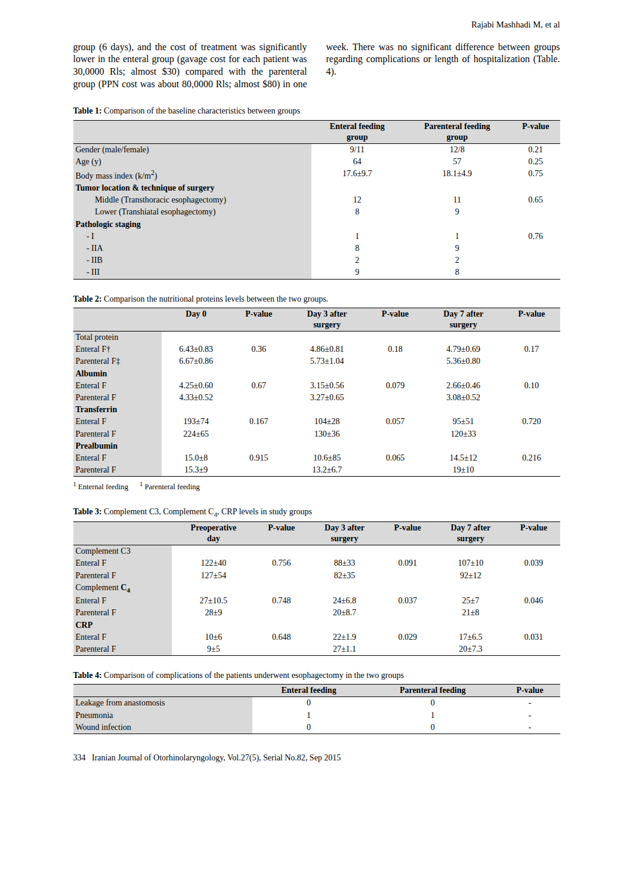Rajabi Mashhadi M, et al
group (6 days), and the cost of treatment was significantly lower in the enteral group (gavage cost for each patient was 30,0000 Rls; almost $30) compared with the parenteral group (PPN cost was about 80,0000 Rls; almost $80) in one week. There was no significant difference between groups regarding complications or length of hospitalization (Table. 4).
Table 1: Comparison of the baseline characteristics between groups
| | Enteral feeding group | Parenteral feeding group | P-value |
| --- | --- | --- | --- |
| Gender (male/female) | 9/11 | 12/8 | 0.21 |
| Age (y) | 64 | 57 | 0.25 |
| Body mass index (k/m 2 ) | 17.6±9.7 | 18.1±4.9 | 0.75 |
| Tumor location & technique of surgery | | | |
| Middle (Transthoracic esophagectomy) | 12 | 11 | 0.65 |
| Lower (Transhiatal esophagectomy) | 8 | 9 | |
| Pathologic staging | | | |
| - I | 1 | 1 | 0.76 |
| - IIA | 8 | 9 | |
| - IIB | 2 | 2 | |
| - III | 9 | 8 | |
Table 2: Comparison the nutritional proteins levels between the two groups.
| | Day 0 | P-value | Day 3 after surgery | P-value | Day 7 after surgery | P-value |
| --- | --- | --- | --- | --- | --- | --- |
| Total protein | | | | | | |
| Enteral F† | 6.43±0.83 | 0.36 | 4.86±0.81 | 0.18 | 4.79±0.69 | 0.17 |
| Parenteral F‡ | 6.67±0.86 | | 5.73±1.04 | | 5.36±0.80 | |
| Albumin | | | | | | |
| Enteral F | 4.25±0.60 | 0.67 | 3.15±0.56 | 0.079 | 2.66±0.46 | 0.10 |
| Parenteral F | 4.33±0.52 | | 3.27±0.65 | | 3.08±0.52 | |
| Transferrin | | | | | | |
| Enteral F | 193±74 | 0.167 | 104±28 | 0.057 | 95±51 | 0.720 |
| Parenteral F | 224±65 | | 130±36 | | 120±33 | |
| Prealbumin | | | | | | |
| Enteral F | 15.0±8 | 0.915 | 10.6±85 | 0.065 | 14.5±12 | 0.216 |
| Parenteral F | 15.3±9 | | 13.2±6.7 | | 19±10 | |
1 Enternal feeding 1 Parenteral feeding
Table 3: Complement C3, Complement C 4 , CRP levels in study groups
| | Preoperative day | P-value | Day 3 after surgery | P-value | Day 7 after surgery | P-value |
| --- | --- | --- | --- | --- | --- | --- |
| Complement C3 | | | | | | |
| Enteral F | 122±40 | 0.756 | 88±33 | 0.091 | 107±10 | 0.039 |
| Parenteral F | 127±54 | | 82±35 | | 92±12 | |
| Complement C 4 | | | | | | |
| Enteral F | 27±10.5 | 0.748 | 24±6.8 | 0.037 | 25±7 | 0.046 |
| Parenteral F | 28±9 | | 20±8.7 | | 21±8 | |
| CRP | | | | | | |
| Enteral F | 10±6 | 0.648 | 22±1.9 | 0.029 | 17±6.5 | 0.031 |
| Parenteral F | 9±5 | | 27±1.1 | | 20±7.3 | |
Table 4: Comparison of complications of the patients underwent esophagectomy in the two groups
| | Enteral feeding | Parenteral feeding | P-value |
| --- | --- | --- | --- |
| Leakage from anastomosis | 0 | 0 | - |
| Pneumonia | 1 | 1 | - |
| Wound infection | 0 | 0 | - |
334 Iranian Journal of Otorhinolaryngology, Vol.27(5), Serial No.82, Sep 2015